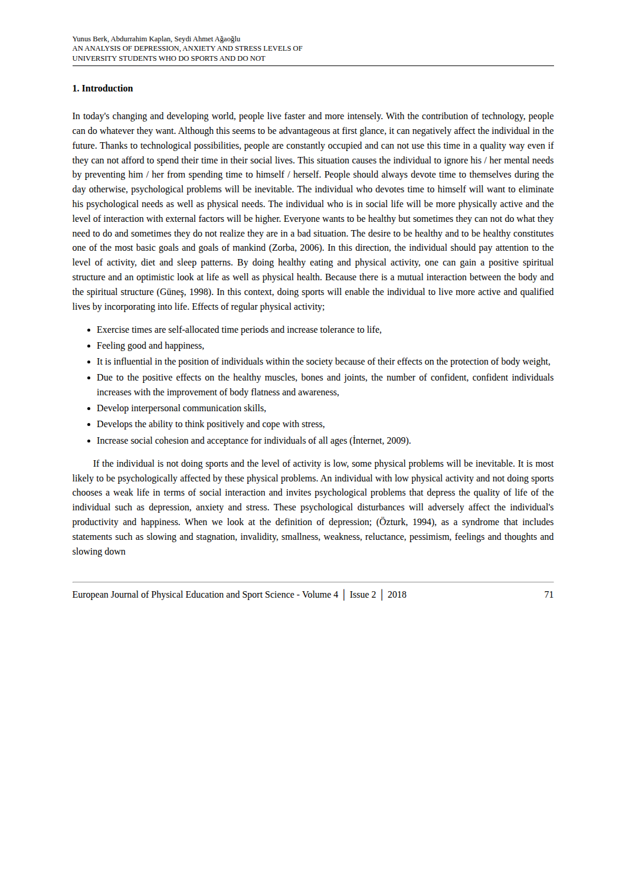Yunus Berk, Abdurrahim Kaplan, Seydi Ahmet Ağaoğlu
AN ANALYSIS OF DEPRESSION, ANXIETY AND STRESS LEVELS OF
UNIVERSITY STUDENTS WHO DO SPORTS AND DO NOT
1. Introduction
In today's changing and developing world, people live faster and more intensely. With the contribution of technology, people can do whatever they want. Although this seems to be advantageous at first glance, it can negatively affect the individual in the future. Thanks to technological possibilities, people are constantly occupied and can not use this time in a quality way even if they can not afford to spend their time in their social lives. This situation causes the individual to ignore his / her mental needs by preventing him / her from spending time to himself / herself. People should always devote time to themselves during the day otherwise, psychological problems will be inevitable. The individual who devotes time to himself will want to eliminate his psychological needs as well as physical needs. The individual who is in social life will be more physically active and the level of interaction with external factors will be higher. Everyone wants to be healthy but sometimes they can not do what they need to do and sometimes they do not realize they are in a bad situation. The desire to be healthy and to be healthy constitutes one of the most basic goals and goals of mankind (Zorba, 2006). In this direction, the individual should pay attention to the level of activity, diet and sleep patterns. By doing healthy eating and physical activity, one can gain a positive spiritual structure and an optimistic look at life as well as physical health. Because there is a mutual interaction between the body and the spiritual structure (Güneş, 1998). In this context, doing sports will enable the individual to live more active and qualified lives by incorporating into life. Effects of regular physical activity;
Exercise times are self-allocated time periods and increase tolerance to life,
Feeling good and happiness,
It is influential in the position of individuals within the society because of their effects on the protection of body weight,
Due to the positive effects on the healthy muscles, bones and joints, the number of confident, confident individuals increases with the improvement of body flatness and awareness,
Develop interpersonal communication skills,
Develops the ability to think positively and cope with stress,
Increase social cohesion and acceptance for individuals of all ages (İnternet, 2009).
If the individual is not doing sports and the level of activity is low, some physical problems will be inevitable. It is most likely to be psychologically affected by these physical problems. An individual with low physical activity and not doing sports chooses a weak life in terms of social interaction and invites psychological problems that depress the quality of life of the individual such as depression, anxiety and stress. These psychological disturbances will adversely affect the individual's productivity and happiness. When we look at the definition of depression; (Özturk, 1994), as a syndrome that includes statements such as slowing and stagnation, invalidity, smallness, weakness, reluctance, pessimism, feelings and thoughts and slowing down
European Journal of Physical Education and Sport Science - Volume 4 │ Issue 2 │ 2018 71